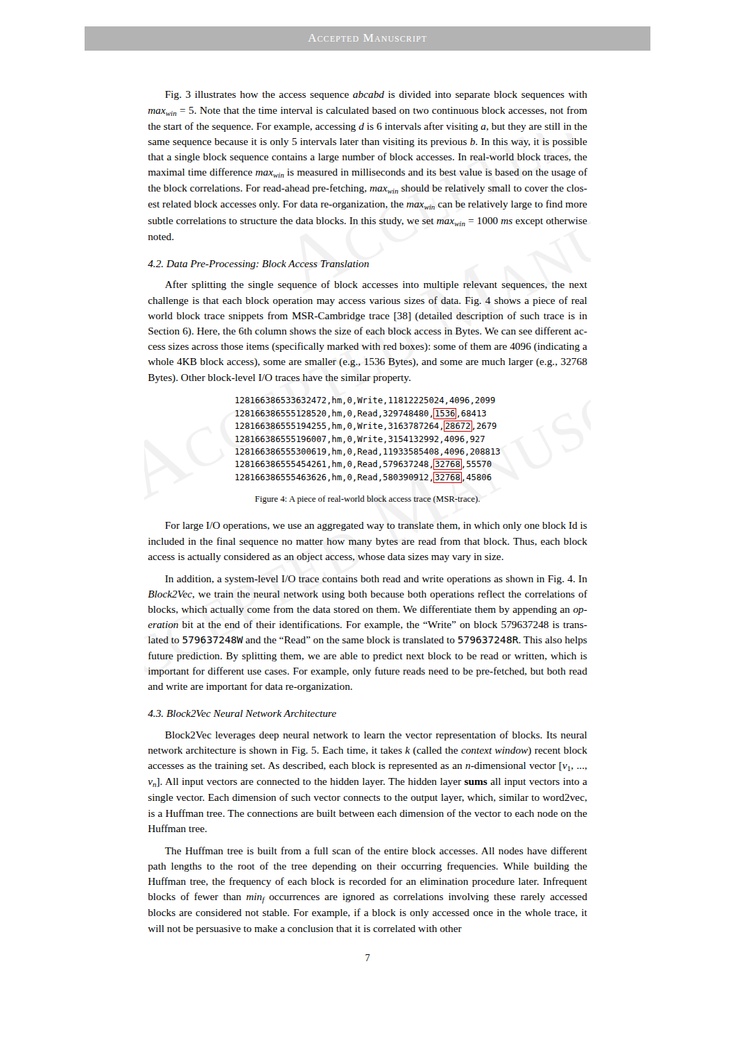Accepted Manuscript
Accepted Manuscript Accepted Manuscript Accepted Manuscript
Fig. 3 illustrates how the access sequence abcabd is divided into separate block sequences with maxwin = 5. Note that the time interval is calculated based on two continuous block accesses, not from the start of the sequence. For example, accessing d is 6 intervals after visiting a, but they are still in the same sequence because it is only 5 intervals later than visiting its previous b. In this way, it is possible that a single block sequence contains a large number of block accesses. In real-world block traces, the maximal time difference maxwin is measured in milliseconds and its best value is based on the usage of the block correlations. For read-ahead pre-fetching, maxwin should be relatively small to cover the closest related block accesses only. For data re-organization, the maxwin can be relatively large to find more subtle correlations to structure the data blocks. In this study, we set maxwin = 1000 ms except otherwise noted.
4.2. Data Pre-Processing: Block Access Translation
After splitting the single sequence of block accesses into multiple relevant sequences, the next challenge is that each block operation may access various sizes of data. Fig. 4 shows a piece of real world block trace snippets from MSR-Cambridge trace [38] (detailed description of such trace is in Section 6). Here, the 6th column shows the size of each block access in Bytes. We can see different access sizes across those items (specifically marked with red boxes): some of them are 4096 (indicating a whole 4KB block access), some are smaller (e.g., 1536 Bytes), and some are much larger (e.g., 32768 Bytes). Other block-level I/O traces have the similar property.
128166386533632472,hm,0,Write,11812225024,4096,2099 128166386555128520,hm,0,Read,329748480,1536,68413 128166386555194255,hm,0,Write,3163787264,28672,2679 128166386555196007,hm,0,Write,3154132992,4096,927 128166386555300619,hm,0,Read,11933585408,4096,208813 128166386555454261,hm,0,Read,579637248,32768,55570 128166386555463626,hm,0,Read,580390912,32768,45806
Figure 4: A piece of real-world block access trace (MSR-trace).
For large I/O operations, we use an aggregated way to translate them, in which only one block Id is included in the final sequence no matter how many bytes are read from that block. Thus, each block access is actually considered as an object access, whose data sizes may vary in size.
In addition, a system-level I/O trace contains both read and write operations as shown in Fig. 4. In Block2Vec, we train the neural network using both because both operations reflect the correlations of blocks, which actually come from the data stored on them. We differentiate them by appending an operation bit at the end of their identifications. For example, the “Write” on block 579637248 is translated to 579637248W and the “Read” on the same block is translated to 579637248R. This also helps future prediction. By splitting them, we are able to predict next block to be read or written, which is important for different use cases. For example, only future reads need to be pre-fetched, but both read and write are important for data re-organization.
4.3. Block2Vec Neural Network Architecture
Block2Vec leverages deep neural network to learn the vector representation of blocks. Its neural network architecture is shown in Fig. 5. Each time, it takes k (called the context window) recent block accesses as the training set. As described, each block is represented as an n-dimensional vector [v 1, ..., vn]. All input vectors are connected to the hidden layer. The hidden layer sums all input vectors into a single vector. Each dimension of such vector connects to the output layer, which, similar to word2vec, is a Huffman tree. The connections are built between each dimension of the vector to each node on the Huffman tree.
The Huffman tree is built from a full scan of the entire block accesses. All nodes have different path lengths to the root of the tree depending on their occurring frequencies. While building the Huffman tree, the frequency of each block is recorded for an elimination procedure later. Infrequent blocks of fewer than minf occurrences are ignored as correlations involving these rarely accessed blocks are considered not stable. For example, if a block is only accessed once in the whole trace, it will not be persuasive to make a conclusion that it is correlated with other
7